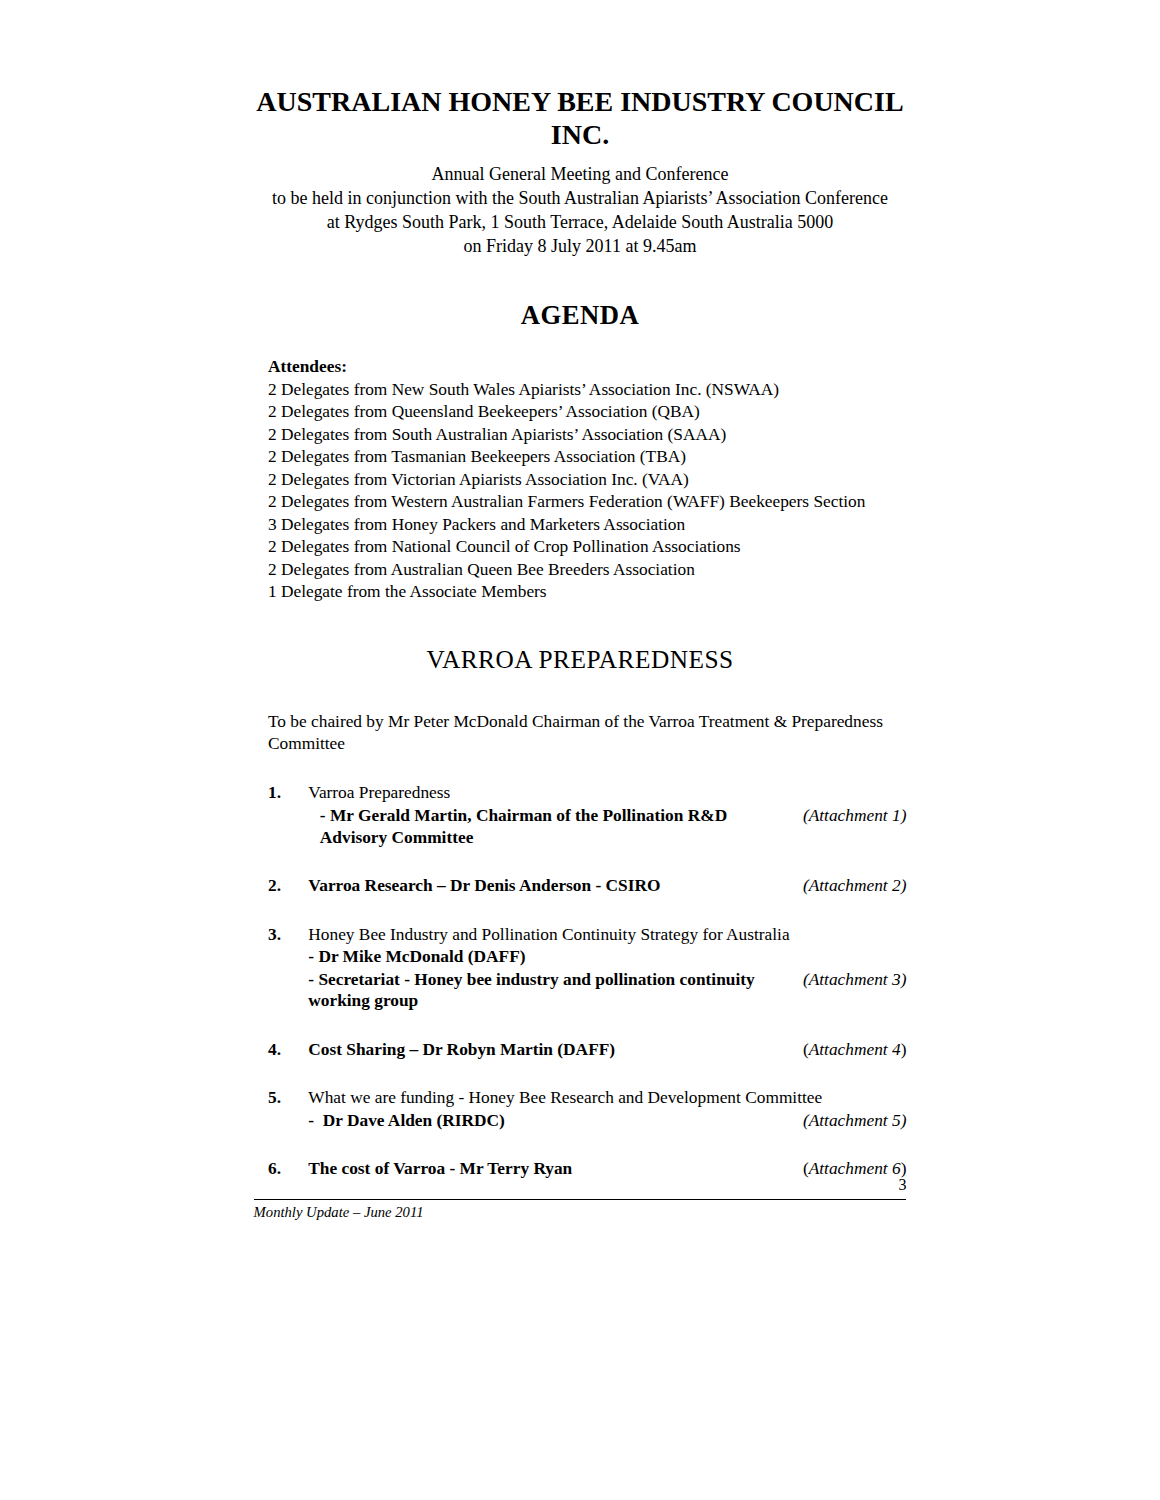AUSTRALIAN HONEY BEE INDUSTRY COUNCIL INC.
Annual General Meeting and Conference
to be held in conjunction with the South Australian Apiarists’ Association Conference
at Rydges South Park, 1 South Terrace, Adelaide South Australia 5000
on Friday 8 July 2011 at 9.45am
AGENDA
Attendees:
2 Delegates from New South Wales Apiarists’ Association Inc. (NSWAA)
2 Delegates from Queensland Beekeepers’ Association (QBA)
2 Delegates from South Australian Apiarists’ Association (SAAA)
2 Delegates from Tasmanian Beekeepers Association (TBA)
2 Delegates from Victorian Apiarists Association Inc. (VAA)
2 Delegates from Western Australian Farmers Federation (WAFF) Beekeepers Section
3 Delegates from Honey Packers and Marketers Association
2 Delegates from National Council of Crop Pollination Associations
2 Delegates from Australian Queen Bee Breeders Association
1 Delegate from the Associate Members
VARROA PREPAREDNESS
To be chaired by Mr Peter McDonald Chairman of the Varroa Treatment & Preparedness Committee
Varroa Preparedness
- Mr Gerald Martin, Chairman of the Pollination R&D Advisory Committee
(Attachment 1)
Varroa Research – Dr Denis Anderson - CSIRO
(Attachment 2)
Honey Bee Industry and Pollination Continuity Strategy for Australia
- Dr Mike McDonald (DAFF)
- Secretariat - Honey bee industry and pollination continuity working group
(Attachment 3)
Cost Sharing – Dr Robyn Martin (DAFF)
(Attachment 4)
What we are funding - Honey Bee Research and Development Committee
- Dr Dave Alden (RIRDC)
(Attachment 5)
The cost of Varroa - Mr Terry Ryan
(Attachment 6)
3
Monthly Update – June 2011